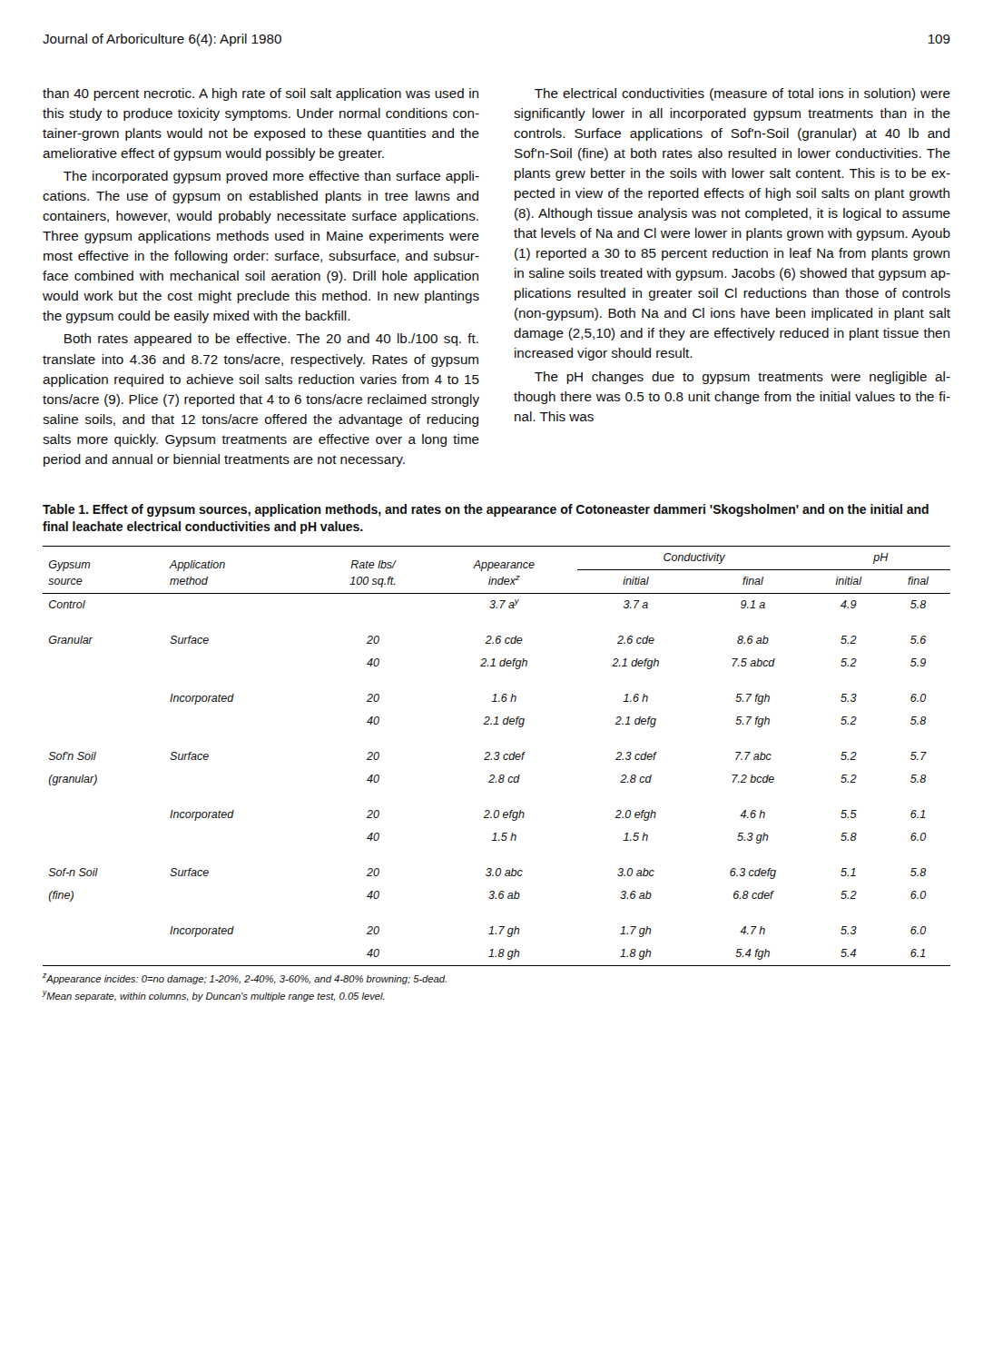Journal of Arboriculture 6(4): April 1980 109
than 40 percent necrotic. A high rate of soil salt application was used in this study to produce toxicity symptoms. Under normal conditions container-grown plants would not be exposed to these quantities and the ameliorative effect of gypsum would possibly be greater.
The incorporated gypsum proved more effective than surface applications. The use of gypsum on established plants in tree lawns and containers, however, would probably necessitate surface applications. Three gypsum applications methods used in Maine experiments were most effective in the following order: surface, subsurface, and subsurface combined with mechanical soil aeration (9). Drill hole application would work but the cost might preclude this method. In new plantings the gypsum could be easily mixed with the backfill.
Both rates appeared to be effective. The 20 and 40 lb./100 sq. ft. translate into 4.36 and 8.72 tons/acre, respectively. Rates of gypsum application required to achieve soil salts reduction varies from 4 to 15 tons/acre (9). Plice (7) reported that 4 to 6 tons/acre reclaimed strongly saline soils, and that 12 tons/acre offered the advantage of reducing salts more quickly. Gypsum treatments are effective over a long time period and annual or biennial treatments are not necessary.
The electrical conductivities (measure of total ions in solution) were significantly lower in all incorporated gypsum treatments than in the controls. Surface applications of Sof'n-Soil (granular) at 40 lb and Sof'n-Soil (fine) at both rates also resulted in lower conductivities. The plants grew better in the soils with lower salt content. This is to be expected in view of the reported effects of high soil salts on plant growth (8). Although tissue analysis was not completed, it is logical to assume that levels of Na and Cl were lower in plants grown with gypsum. Ayoub (1) reported a 30 to 85 percent reduction in leaf Na from plants grown in saline soils treated with gypsum. Jacobs (6) showed that gypsum applications resulted in greater soil Cl reductions than those of controls (non-gypsum). Both Na and Cl ions have been implicated in plant salt damage (2,5,10) and if they are effectively reduced in plant tissue then increased vigor should result.
The pH changes due to gypsum treatments were negligible although there was 0.5 to 0.8 unit change from the initial values to the final. This was
Table 1. Effect of gypsum sources, application methods, and rates on the appearance of Cotoneaster dammeri 'Skogsholmen' and on the initial and final leachate electrical conductivities and pH values.
| Gypsum source | Application method | Rate lbs/ 100 sq.ft. | Appearance index z | Conductivity | pH |
| --- | --- | --- | --- | --- | --- |
| initial | final | initial | final |
| Control | | | 3.7 a y | 3.7 a | 9.1 a | 4.9 | 5.8 |
| Granular | Surface | 20 | 2.6 cde | 2.6 cde | 8.6 ab | 5.2 | 5.6 |
| | | 40 | 2.1 defgh | 2.1 defgh | 7.5 abcd | 5.2 | 5.9 |
| | Incorporated | 20 | 1.6 h | 1.6 h | 5.7 fgh | 5.3 | 6.0 |
| | | 40 | 2.1 defg | 2.1 defg | 5.7 fgh | 5.2 | 5.8 |
| Sof'n Soil | Surface | 20 | 2.3 cdef | 2.3 cdef | 7.7 abc | 5.2 | 5.7 |
| (granular) | | 40 | 2.8 cd | 2.8 cd | 7.2 bcde | 5.2 | 5.8 |
| | Incorporated | 20 | 2.0 efgh | 2.0 efgh | 4.6 h | 5.5 | 6.1 |
| | | 40 | 1.5 h | 1.5 h | 5.3 gh | 5.8 | 6.0 |
| Sof-n Soil | Surface | 20 | 3.0 abc | 3.0 abc | 6.3 cdefg | 5.1 | 5.8 |
| (fine) | | 40 | 3.6 ab | 3.6 ab | 6.8 cdef | 5.2 | 6.0 |
| | Incorporated | 20 | 1.7 gh | 1.7 gh | 4.7 h | 5.3 | 6.0 |
| | | 40 | 1.8 gh | 1.8 gh | 5.4 fgh | 5.4 | 6.1 |
zAppearance incides: 0=no damage; 1-20%, 2-40%, 3-60%, and 4-80% browning; 5-dead.
yMean separate, within columns, by Duncan's multiple range test, 0.05 level.